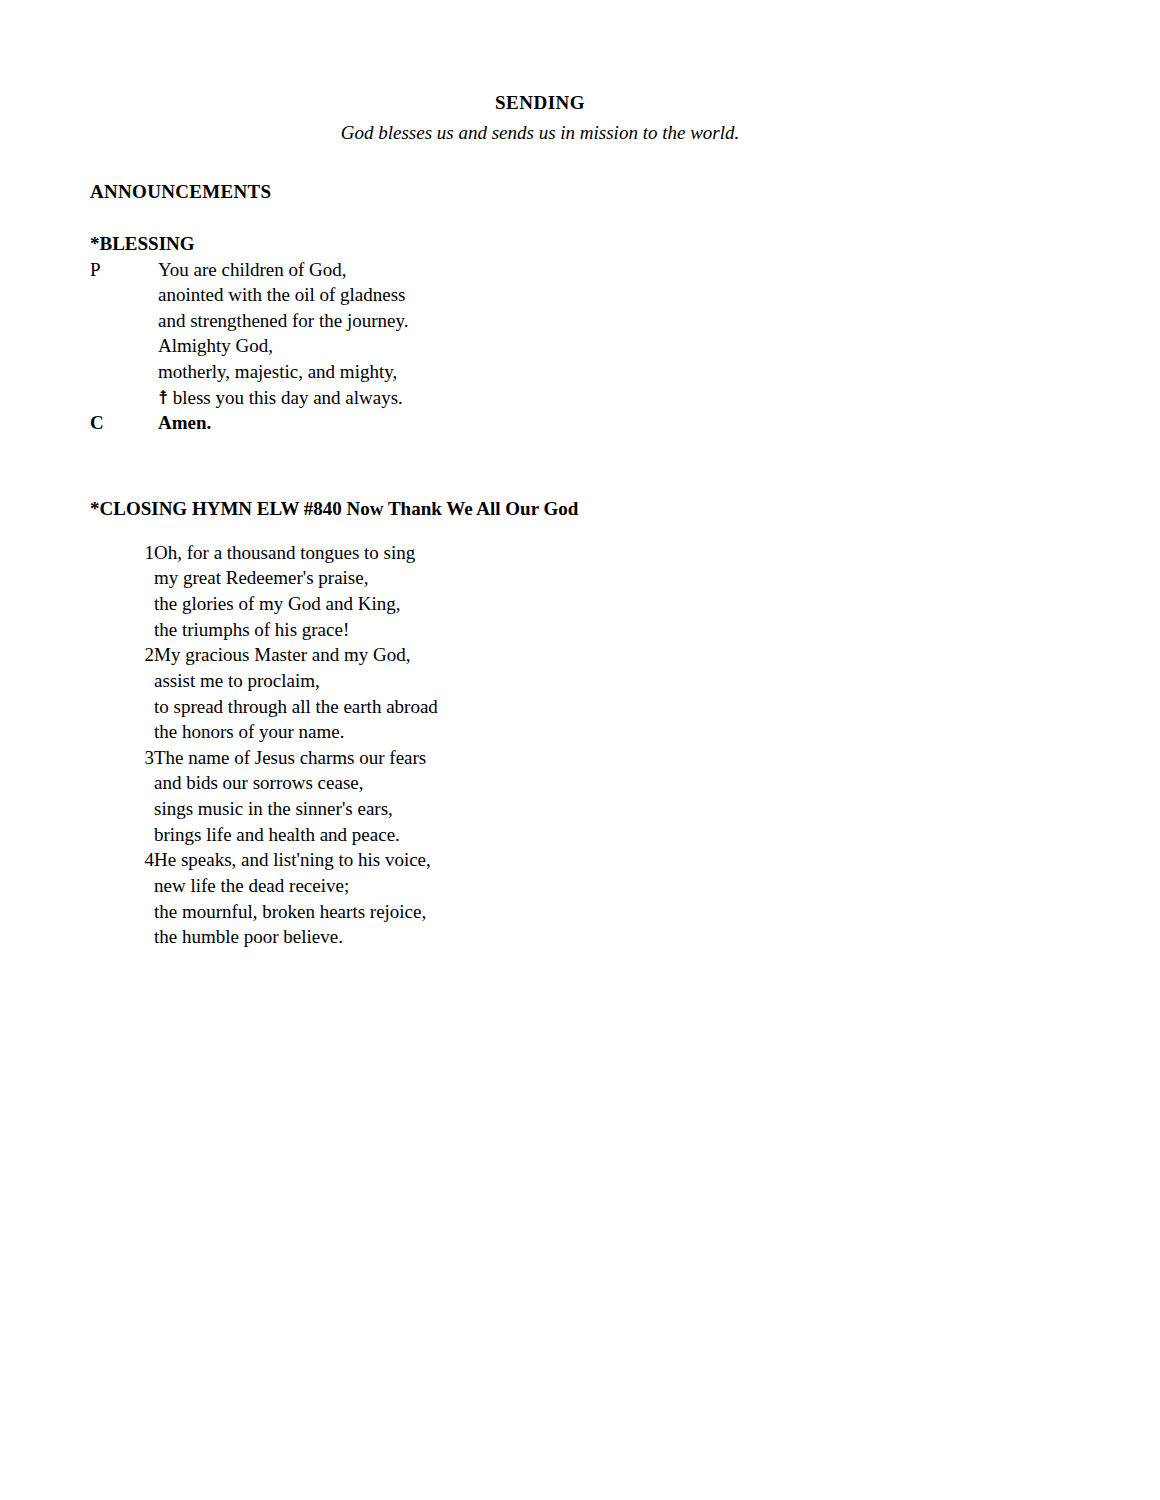SENDING
God blesses us and sends us in mission to the world.
ANNOUNCEMENTS
*BLESSING
| P | You are children of God, |
| | anointed with the oil of gladness |
| | and strengthened for the journey. |
| | Almighty God, |
| | motherly, majestic, and mighty, |
| | ☨ bless you this day and always. |
| C | Amen. |
*CLOSING HYMN ELW #840 Now Thank We All Our God
| 1 | Oh, for a thousand tongues to sing my great Redeemer's praise, the glories of my God and King, the triumphs of his grace! |
| 2 | My gracious Master and my God, assist me to proclaim, to spread through all the earth abroad the honors of your name. |
| 3 | The name of Jesus charms our fears and bids our sorrows cease, sings music in the sinner's ears, brings life and health and peace. |
| 4 | He speaks, and list'ning to his voice, new life the dead receive; the mournful, broken hearts rejoice, the humble poor believe. |